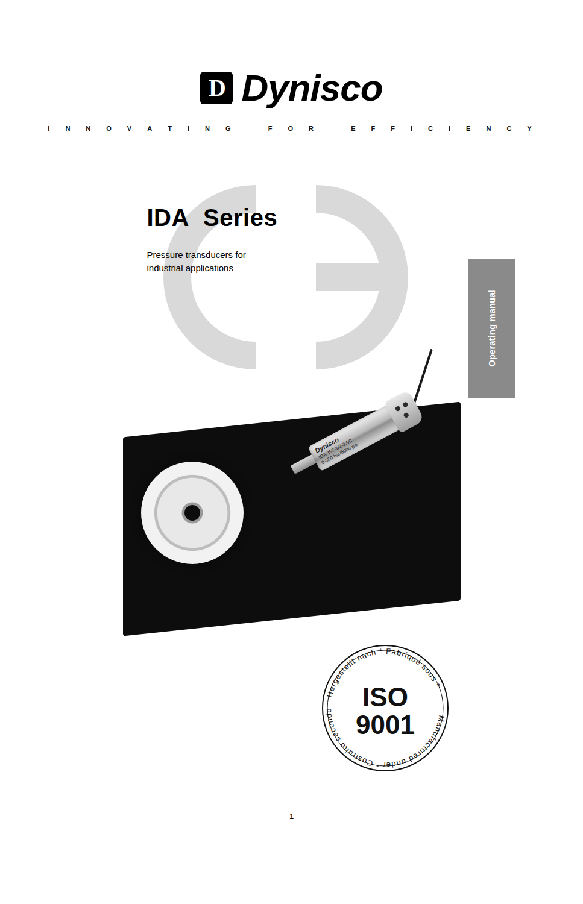DDynisco
INNOVATING FOR EFFICIENCY
IDA Series
Pressure transducers for
industrial applications
Operating manual
Dynisco
IDA 357-1/2-3.5C
0-350 bar/5000 psi
Hergestellt nach * Fabriqué sous * Manufactured under * Costruito secondo * ISO 9001
1